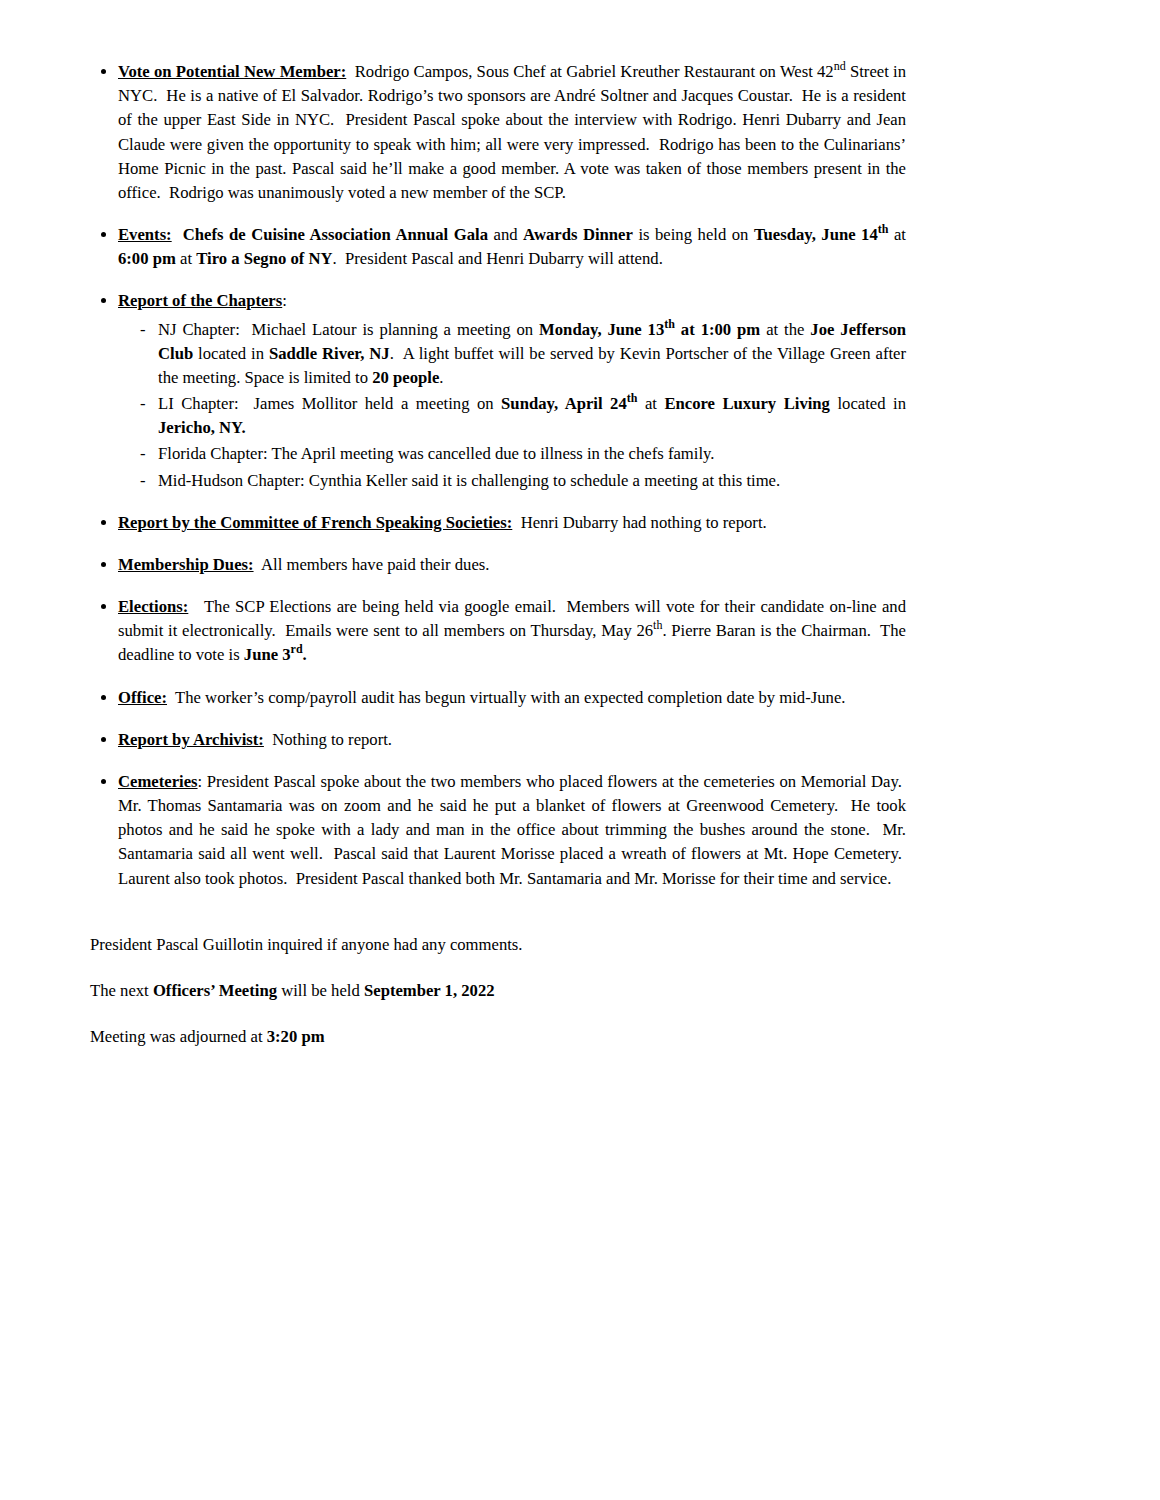Vote on Potential New Member: Rodrigo Campos, Sous Chef at Gabriel Kreuther Restaurant on West 42nd Street in NYC. He is a native of El Salvador. Rodrigo’s two sponsors are André Soltner and Jacques Coustar. He is a resident of the upper East Side in NYC. President Pascal spoke about the interview with Rodrigo. Henri Dubarry and Jean Claude were given the opportunity to speak with him; all were very impressed. Rodrigo has been to the Culinarians’ Home Picnic in the past. Pascal said he’ll make a good member. A vote was taken of those members present in the office. Rodrigo was unanimously voted a new member of the SCP.
Events: Chefs de Cuisine Association Annual Gala and Awards Dinner is being held on Tuesday, June 14th at 6:00 pm at Tiro a Segno of NY. President Pascal and Henri Dubarry will attend.
Report of the Chapters:
NJ Chapter: Michael Latour is planning a meeting on Monday, June 13th at 1:00 pm at the Joe Jefferson Club located in Saddle River, NJ. A light buffet will be served by Kevin Portscher of the Village Green after the meeting. Space is limited to 20 people.
LI Chapter: James Mollitor held a meeting on Sunday, April 24th at Encore Luxury Living located in Jericho, NY.
Florida Chapter: The April meeting was cancelled due to illness in the chefs family.
Mid-Hudson Chapter: Cynthia Keller said it is challenging to schedule a meeting at this time.
Report by the Committee of French Speaking Societies: Henri Dubarry had nothing to report.
Membership Dues: All members have paid their dues.
Elections: The SCP Elections are being held via google email. Members will vote for their candidate on-line and submit it electronically. Emails were sent to all members on Thursday, May 26th. Pierre Baran is the Chairman. The deadline to vote is June 3rd.
Office: The worker’s comp/payroll audit has begun virtually with an expected completion date by mid-June.
Report by Archivist: Nothing to report.
Cemeteries: President Pascal spoke about the two members who placed flowers at the cemeteries on Memorial Day. Mr. Thomas Santamaria was on zoom and he said he put a blanket of flowers at Greenwood Cemetery. He took photos and he said he spoke with a lady and man in the office about trimming the bushes around the stone. Mr. Santamaria said all went well. Pascal said that Laurent Morisse placed a wreath of flowers at Mt. Hope Cemetery. Laurent also took photos. President Pascal thanked both Mr. Santamaria and Mr. Morisse for their time and service.
President Pascal Guillotin inquired if anyone had any comments.
The next Officers’ Meeting will be held September 1, 2022
Meeting was adjourned at 3:20 pm